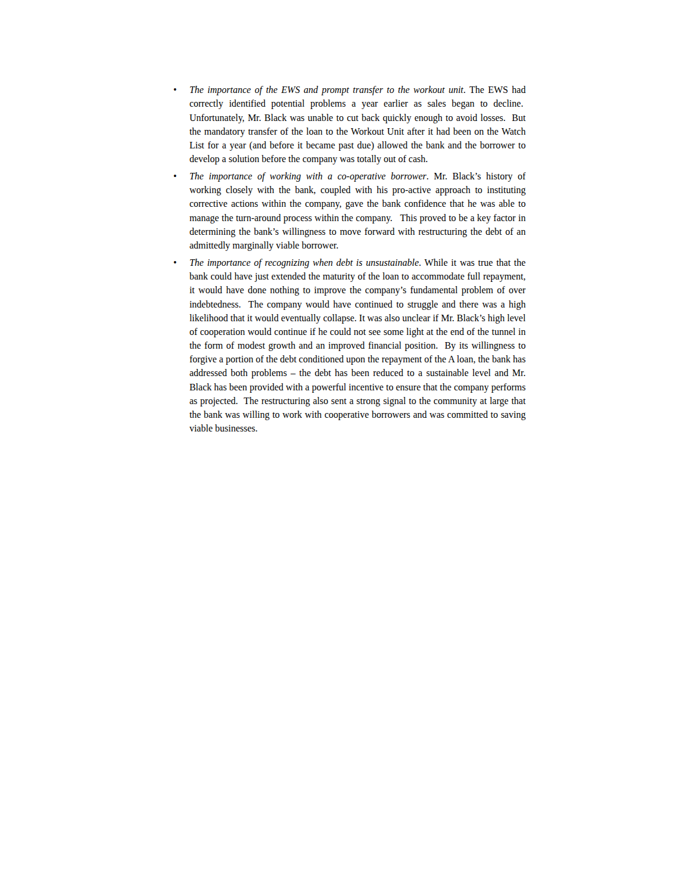The importance of the EWS and prompt transfer to the workout unit. The EWS had correctly identified potential problems a year earlier as sales began to decline. Unfortunately, Mr. Black was unable to cut back quickly enough to avoid losses. But the mandatory transfer of the loan to the Workout Unit after it had been on the Watch List for a year (and before it became past due) allowed the bank and the borrower to develop a solution before the company was totally out of cash.
The importance of working with a co-operative borrower. Mr. Black’s history of working closely with the bank, coupled with his pro-active approach to instituting corrective actions within the company, gave the bank confidence that he was able to manage the turn-around process within the company. This proved to be a key factor in determining the bank’s willingness to move forward with restructuring the debt of an admittedly marginally viable borrower.
The importance of recognizing when debt is unsustainable. While it was true that the bank could have just extended the maturity of the loan to accommodate full repayment, it would have done nothing to improve the company’s fundamental problem of over indebtedness. The company would have continued to struggle and there was a high likelihood that it would eventually collapse. It was also unclear if Mr. Black’s high level of cooperation would continue if he could not see some light at the end of the tunnel in the form of modest growth and an improved financial position. By its willingness to forgive a portion of the debt conditioned upon the repayment of the A loan, the bank has addressed both problems – the debt has been reduced to a sustainable level and Mr. Black has been provided with a powerful incentive to ensure that the company performs as projected. The restructuring also sent a strong signal to the community at large that the bank was willing to work with cooperative borrowers and was committed to saving viable businesses.